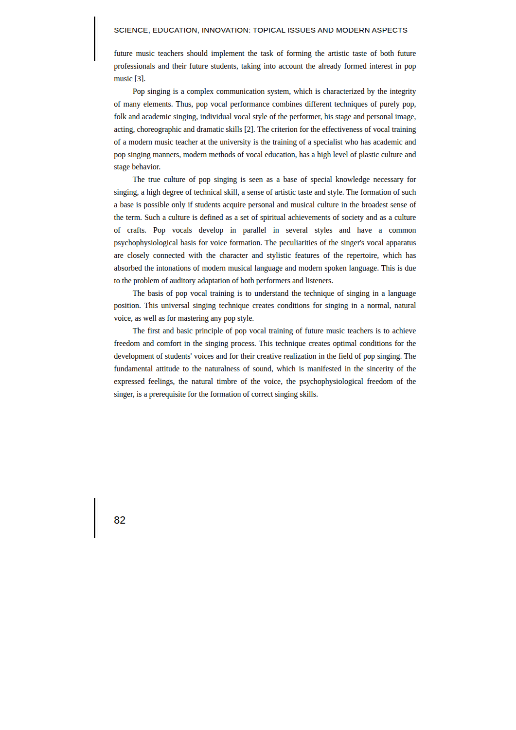SCIENCE, EDUCATION, INNOVATION: TOPICAL ISSUES AND MODERN ASPECTS
future music teachers should implement the task of forming the artistic taste of both future professionals and their future students, taking into account the already formed interest in pop music [3].
Pop singing is a complex communication system, which is characterized by the integrity of many elements. Thus, pop vocal performance combines different techniques of purely pop, folk and academic singing, individual vocal style of the performer, his stage and personal image, acting, choreographic and dramatic skills [2]. The criterion for the effectiveness of vocal training of a modern music teacher at the university is the training of a specialist who has academic and pop singing manners, modern methods of vocal education, has a high level of plastic culture and stage behavior.
The true culture of pop singing is seen as a base of special knowledge necessary for singing, a high degree of technical skill, a sense of artistic taste and style. The formation of such a base is possible only if students acquire personal and musical culture in the broadest sense of the term. Such a culture is defined as a set of spiritual achievements of society and as a culture of crafts. Pop vocals develop in parallel in several styles and have a common psychophysiological basis for voice formation. The peculiarities of the singer's vocal apparatus are closely connected with the character and stylistic features of the repertoire, which has absorbed the intonations of modern musical language and modern spoken language. This is due to the problem of auditory adaptation of both performers and listeners.
The basis of pop vocal training is to understand the technique of singing in a language position. This universal singing technique creates conditions for singing in a normal, natural voice, as well as for mastering any pop style.
The first and basic principle of pop vocal training of future music teachers is to achieve freedom and comfort in the singing process. This technique creates optimal conditions for the development of students' voices and for their creative realization in the field of pop singing. The fundamental attitude to the naturalness of sound, which is manifested in the sincerity of the expressed feelings, the natural timbre of the voice, the psychophysiological freedom of the singer, is a prerequisite for the formation of correct singing skills.
82